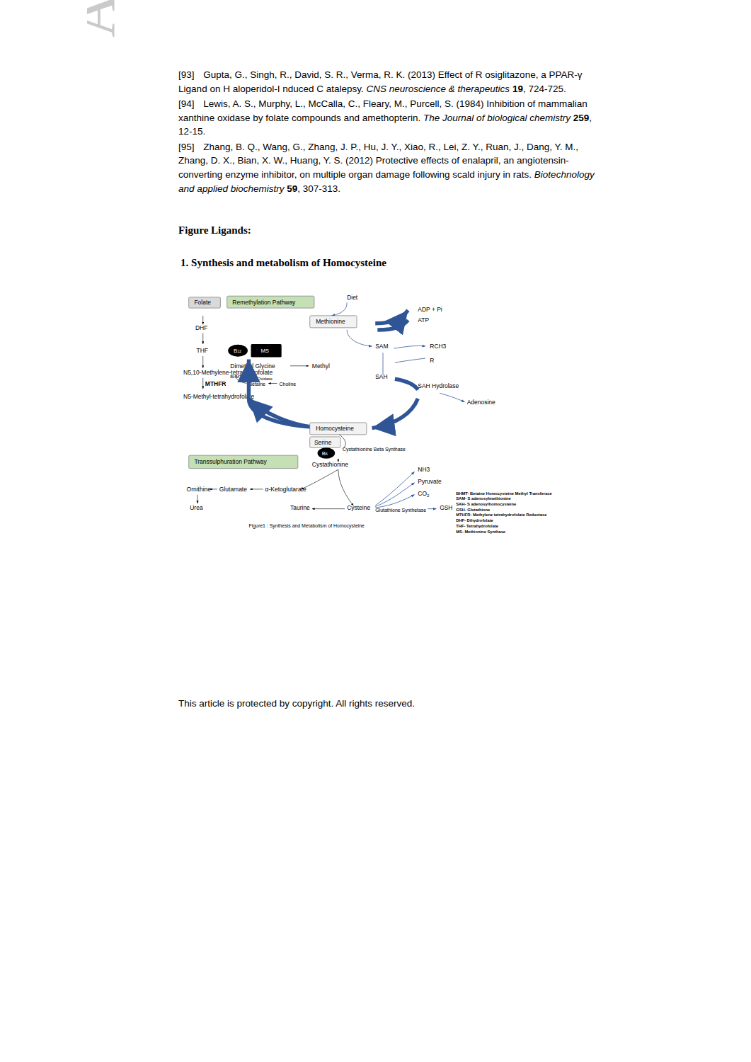Accepted Article
[93] Gupta, G., Singh, R., David, S. R., Verma, R. K. (2013) Effect of R osiglitazone, a PPAR-γ Ligand on H aloperidol-I nduced C atalepsy. CNS neuroscience & therapeutics 19, 724-725.
[94] Lewis, A. S., Murphy, L., McCalla, C., Fleary, M., Purcell, S. (1984) Inhibition of mammalian xanthine oxidase by folate compounds and amethopterin. The Journal of biological chemistry 259, 12-15.
[95] Zhang, B. Q., Wang, G., Zhang, J. P., Hu, J. Y., Xiao, R., Lei, Z. Y., Ruan, J., Dang, Y. M., Zhang, D. X., Bian, X. W., Huang, Y. S. (2012) Protective effects of enalapril, an angiotensin-converting enzyme inhibitor, on multiple organ damage following scald injury in rats. Biotechnology and applied biochemistry 59, 307-313.
Figure Ligands:
Synthesis and metabolism of Homocysteine
Folate Remethylation Pathway Diet Methionine ADP + Pi ATP DHF THF B12 MS Dimethyl Glycine SAM RCH3 R SAH SAH Hydrolase Adenosine Methyl BHMT Betaine Choline Oxidase N5,10-Methylene-tetrahydrofolate MTHFR N5-Methyl-tetrahydrofolate Homocysteine Serine B6 Cystathionine Beta Synthase Transsulphuration Pathway Cystathionine Cysteine α-Ketoglutarate Glutamate Ornithine Urea Taurine NH3 Pyruvate CO2 Glutathione Synthetase GSH BHMT- Betaine Homocysteine Methyl Transferase SAM- S adenosylmethionine SAH- S adenosylhomocysteine GSH- Glutathione MTHFR- Methylene tetrahydrofolate Reductase DHF- Dihydrofolate THF- Tetrahydrofolate MS- Methionine Synthase Figure1 : Synthesis and Metabolism of Homocysteine
This article is protected by copyright. All rights reserved.